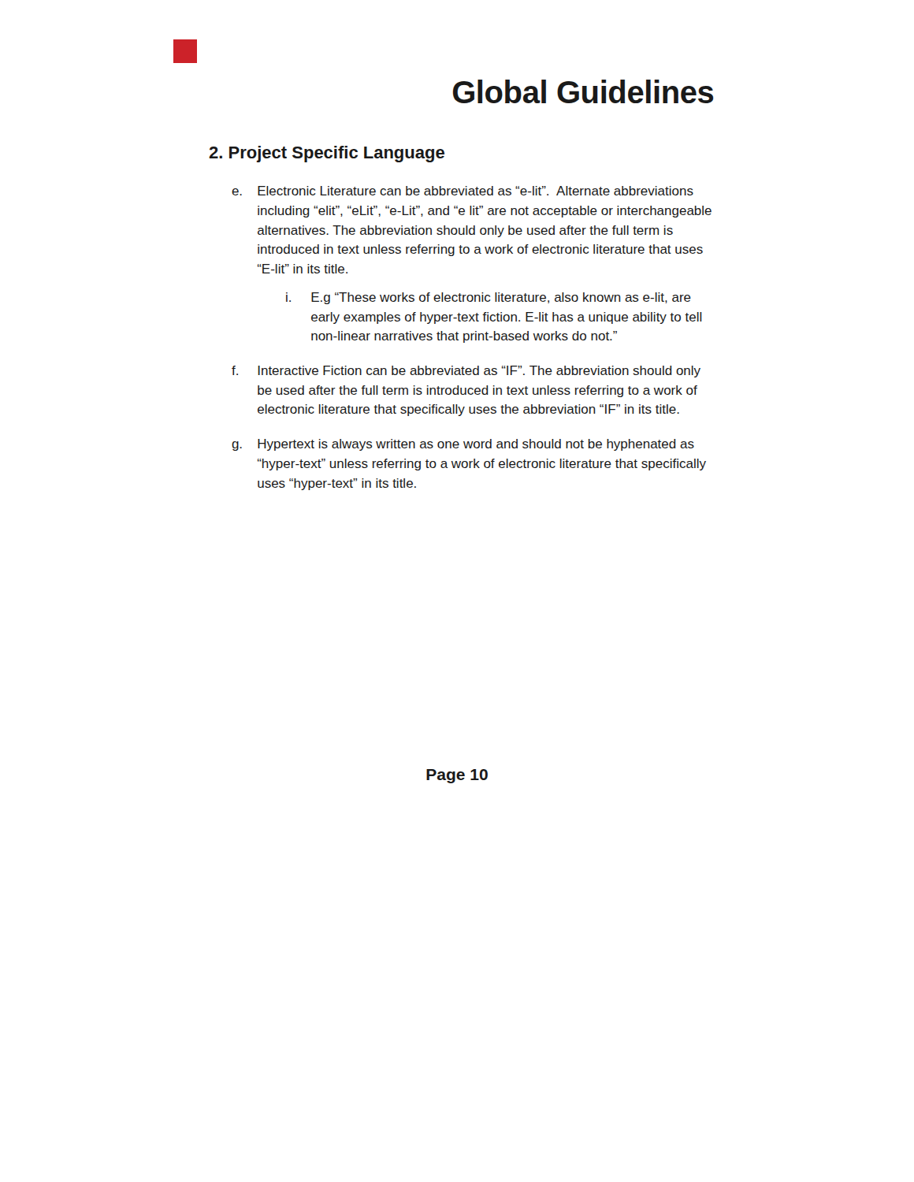Global Guidelines
2. Project Specific Language
e. Electronic Literature can be abbreviated as “e-lit”. Alternate abbreviations including “elit”, “eLit”, “e-Lit”, and “e lit” are not acceptable or interchangeable alternatives. The abbreviation should only be used after the full term is introduced in text unless referring to a work of electronic literature that uses “E-lit” in its title.
i. E.g “These works of electronic literature, also known as e-lit, are early examples of hyper-text fiction. E-lit has a unique ability to tell non-linear narratives that print-based works do not.”
f. Interactive Fiction can be abbreviated as “IF”. The abbreviation should only be used after the full term is introduced in text unless referring to a work of electronic literature that specifically uses the abbreviation “IF” in its title.
g. Hypertext is always written as one word and should not be hyphenated as “hyper-text” unless referring to a work of electronic literature that specifically uses “hyper-text” in its title.
Page 10